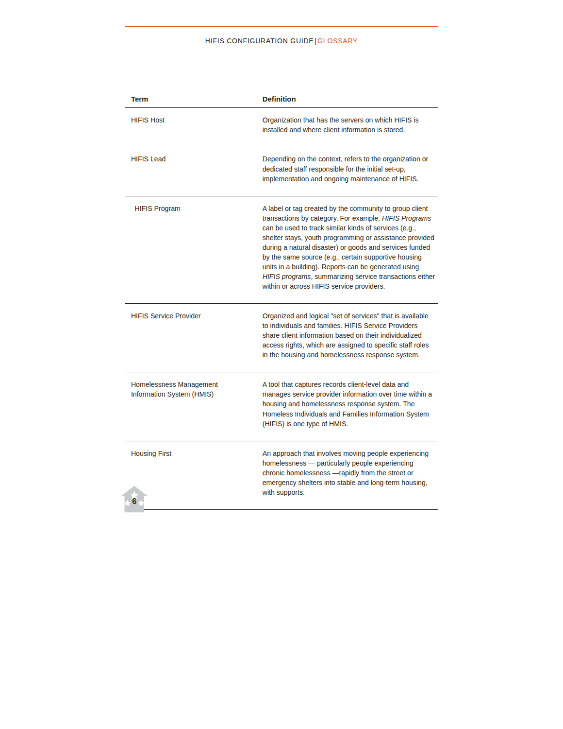HIFIS CONFIGURATION GUIDE|GLOSSARY
| Term | Definition |
| --- | --- |
| HIFIS Host | Organization that has the servers on which HIFIS is installed and where client information is stored. |
| HIFIS Lead | Depending on the context, refers to the organization or dedicated staff responsible for the initial set-up, implementation and ongoing maintenance of HIFIS. |
| HIFIS Program | A label or tag created by the community to group client transactions by category. For example, HIFIS Programs can be used to track similar kinds of services (e.g., shelter stays, youth programming or assistance provided during a natural disaster) or goods and services funded by the same source (e.g., certain supportive housing units in a building). Reports can be generated using HIFIS programs , summarizing service transactions either within or across HIFIS service providers. |
| HIFIS Service Provider | Organized and logical "set of services" that is available to individuals and families. HIFIS Service Providers share client information based on their individualized access rights, which are assigned to specific staff roles in the housing and homelessness response system. |
| Homelessness Management Information System (HMIS) | A tool that captures records client-level data and manages service provider information over time within a housing and homelessness response system. The Homeless Individuals and Families Information System (HIFIS) is one type of HMIS. |
| Housing First | An approach that involves moving people experiencing homelessness — particularly people experiencing chronic homelessness —rapidly from the street or emergency shelters into stable and long-term housing, with supports. |
6